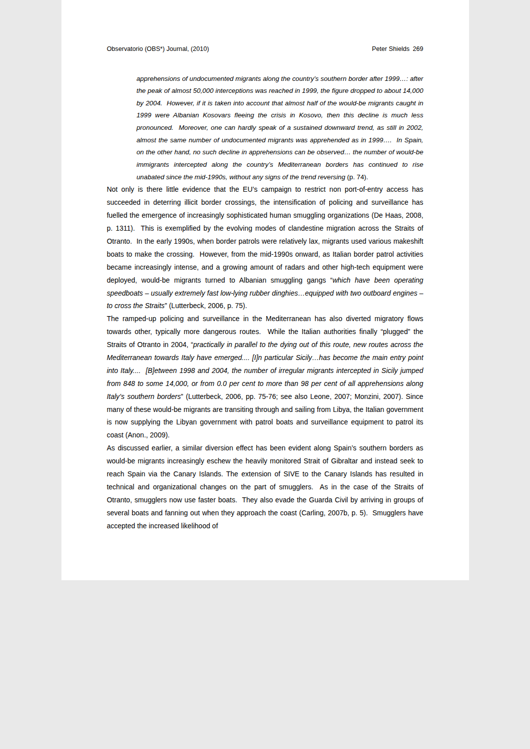Observatorio (OBS*) Journal, (2010) Peter Shields269
apprehensions of undocumented migrants along the country’s southern border after 1999…: after the peak of almost 50,000 interceptions was reached in 1999, the figure dropped to about 14,000 by 2004. However, if it is taken into account that almost half of the would-be migrants caught in 1999 were Albanian Kosovars fleeing the crisis in Kosovo, then this decline is much less pronounced. Moreover, one can hardly speak of a sustained downward trend, as still in 2002, almost the same number of undocumented migrants was apprehended as in 1999…. In Spain, on the other hand, no such decline in apprehensions can be observed… the number of would-be immigrants intercepted along the country’s Mediterranean borders has continued to rise unabated since the mid-1990s, without any signs of the trend reversing (p. 74).
Not only is there little evidence that the EU’s campaign to restrict non port-of-entry access has succeeded in deterring illicit border crossings, the intensification of policing and surveillance has fuelled the emergence of increasingly sophisticated human smuggling organizations (De Haas, 2008, p. 1311). This is exemplified by the evolving modes of clandestine migration across the Straits of Otranto. In the early 1990s, when border patrols were relatively lax, migrants used various makeshift boats to make the crossing. However, from the mid-1990s onward, as Italian border patrol activities became increasingly intense, and a growing amount of radars and other high-tech equipment were deployed, would-be migrants turned to Albanian smuggling gangs “which have been operating speedboats – usually extremely fast low-lying rubber dinghies…equipped with two outboard engines – to cross the Straits” (Lutterbeck, 2006, p. 75).
The ramped-up policing and surveillance in the Mediterranean has also diverted migratory flows towards other, typically more dangerous routes. While the Italian authorities finally “plugged” the Straits of Otranto in 2004, “practically in parallel to the dying out of this route, new routes across the Mediterranean towards Italy have emerged.... [I]n particular Sicily…has become the main entry point into Italy.... [B]etween 1998 and 2004, the number of irregular migrants intercepted in Sicily jumped from 848 to some 14,000, or from 0.0 per cent to more than 98 per cent of all apprehensions along Italy’s southern borders” (Lutterbeck, 2006, pp. 75-76; see also Leone, 2007; Monzini, 2007). Since many of these would-be migrants are transiting through and sailing from Libya, the Italian government is now supplying the Libyan government with patrol boats and surveillance equipment to patrol its coast (Anon., 2009).
As discussed earlier, a similar diversion effect has been evident along Spain’s southern borders as would-be migrants increasingly eschew the heavily monitored Strait of Gibraltar and instead seek to reach Spain via the Canary Islands. The extension of SIVE to the Canary Islands has resulted in technical and organizational changes on the part of smugglers. As in the case of the Straits of Otranto, smugglers now use faster boats. They also evade the Guarda Civil by arriving in groups of several boats and fanning out when they approach the coast (Carling, 2007b, p. 5). Smugglers have accepted the increased likelihood of